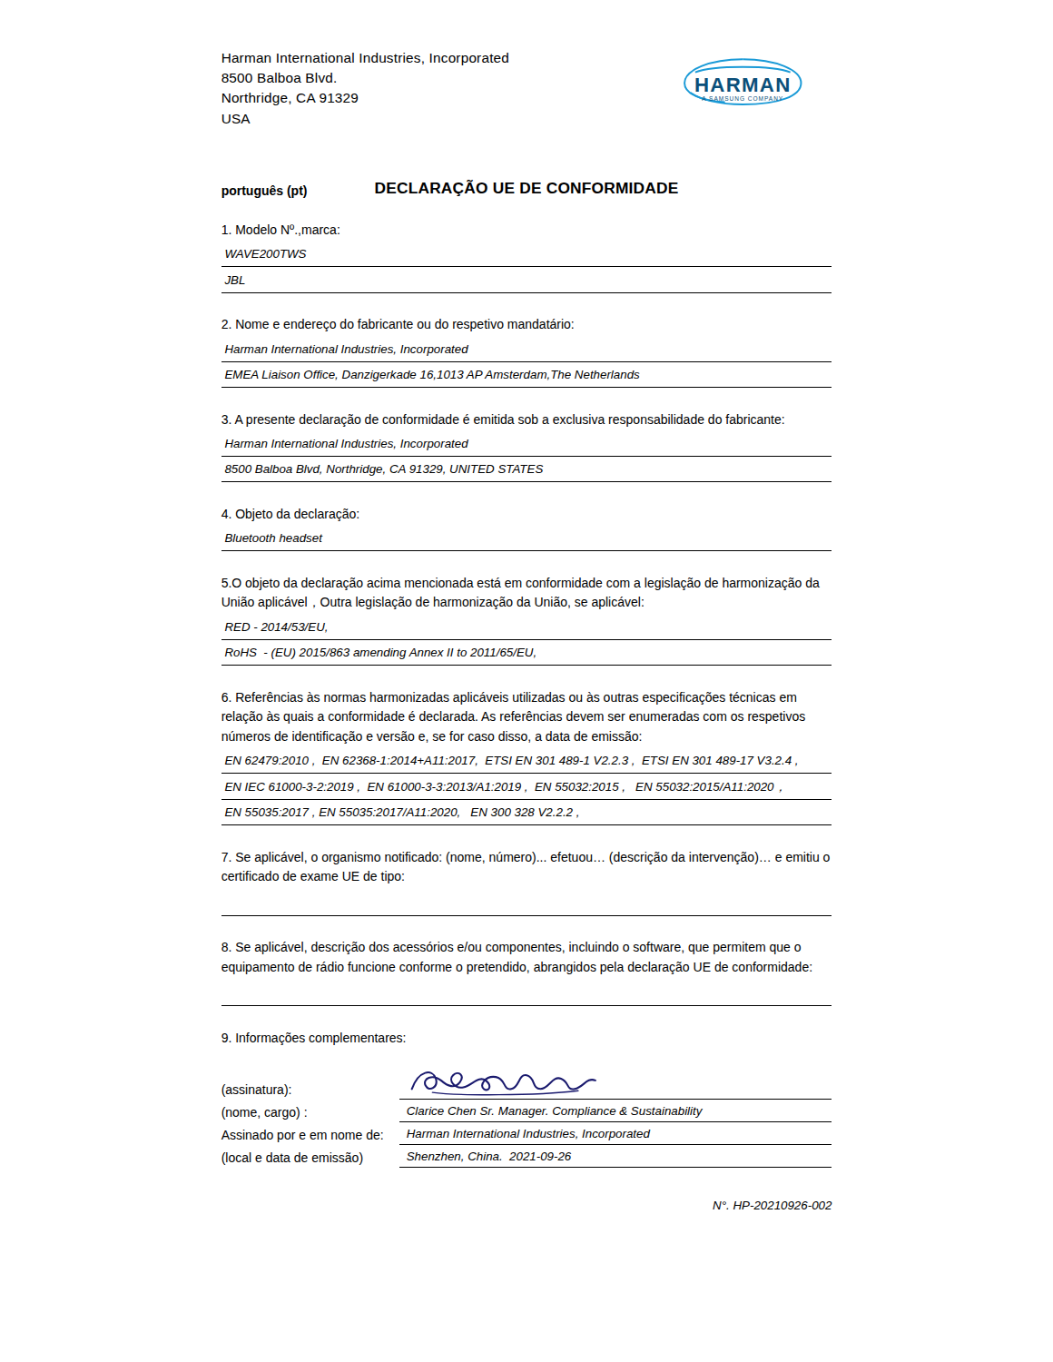Harman International Industries, Incorporated
8500 Balboa Blvd.
Northridge, CA 91329
USA
HARMAN A SAMSUNG COMPANY
português (pt)
DECLARAÇÃO UE DE CONFORMIDADE
1. Modelo Nº.,marca:
WAVE200TWS
JBL
2. Nome e endereço do fabricante ou do respetivo mandatário:
Harman International Industries, Incorporated
EMEA Liaison Office, Danzigerkade 16,1013 AP Amsterdam,The Netherlands
3. A presente declaração de conformidade é emitida sob a exclusiva responsabilidade do fabricante:
Harman International Industries, Incorporated
8500 Balboa Blvd, Northridge, CA 91329, UNITED STATES
4. Objeto da declaração:
Bluetooth headset
5.O objeto da declaração acima mencionada está em conformidade com a legislação de harmonização da União aplicável，Outra legislação de harmonização da União, se aplicável:
RED - 2014/53/EU,
RoHS - (EU) 2015/863 amending Annex II to 2011/65/EU,
6. Referências às normas harmonizadas aplicáveis utilizadas ou às outras especificações técnicas em relação às quais a conformidade é declarada. As referências devem ser enumeradas com os respetivos números de identificação e versão e, se for caso disso, a data de emissão:
EN 62479:2010 , EN 62368-1:2014+A11:2017, ETSI EN 301 489-1 V2.2.3 , ETSI EN 301 489-17 V3.2.4 ,
EN IEC 61000-3-2:2019 , EN 61000-3-3:2013/A1:2019 , EN 55032:2015 , EN 55032:2015/A11:2020，
EN 55035:2017 , EN 55035:2017/A11:2020, EN 300 328 V2.2.2 ,
7. Se aplicável, o organismo notificado: (nome, número)... efetuou… (descrição da intervenção)… e emitiu o certificado de exame UE de tipo:
8. Se aplicável, descrição dos acessórios e/ou componentes, incluindo o software, que permitem que o equipamento de rádio funcione conforme o pretendido, abrangidos pela declaração UE de conformidade:
9. Informações complementares:
(assinatura):
(nome, cargo) :
Clarice Chen Sr. Manager. Compliance & Sustainability
Assinado por e em nome de:
Harman International Industries, Incorporated
(local e data de emissão)
Shenzhen, China. 2021-09-26
N°. HP-20210926-002